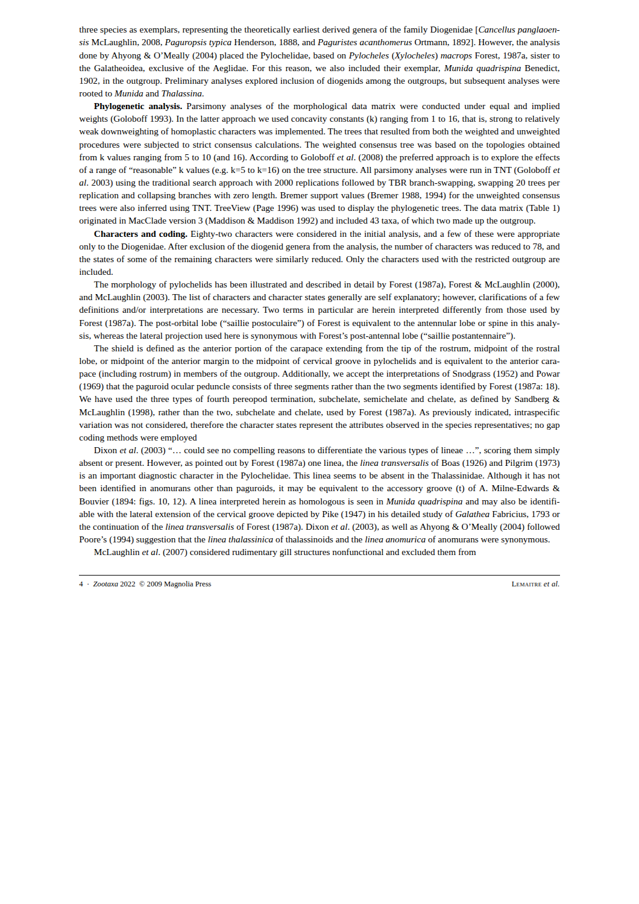three species as exemplars, representing the theoretically earliest derived genera of the family Diogenidae [Cancellus panglaoensis McLaughlin, 2008, Paguropsis typica Henderson, 1888, and Paguristes acanthomerus Ortmann, 1892]. However, the analysis done by Ahyong & O’Meally (2004) placed the Pylochelidae, based on Pylocheles (Xylocheles) macrops Forest, 1987a, sister to the Galatheoidea, exclusive of the Aeglidae. For this reason, we also included their exemplar, Munida quadrispina Benedict, 1902, in the outgroup. Preliminary analyses explored inclusion of diogenids among the outgroups, but subsequent analyses were rooted to Munida and Thalassina.
Phylogenetic analysis. Parsimony analyses of the morphological data matrix were conducted under equal and implied weights (Goloboff 1993). In the latter approach we used concavity constants (k) ranging from 1 to 16, that is, strong to relatively weak downweighting of homoplastic characters was implemented. The trees that resulted from both the weighted and unweighted procedures were subjected to strict consensus calculations. The weighted consensus tree was based on the topologies obtained from k values ranging from 5 to 10 (and 16). According to Goloboff et al. (2008) the preferred approach is to explore the effects of a range of “reasonable” k values (e.g. k=5 to k=16) on the tree structure. All parsimony analyses were run in TNT (Goloboff et al. 2003) using the traditional search approach with 2000 replications followed by TBR branch-swapping, swapping 20 trees per replication and collapsing branches with zero length. Bremer support values (Bremer 1988, 1994) for the unweighted consensus trees were also inferred using TNT. TreeView (Page 1996) was used to display the phylogenetic trees. The data matrix (Table 1) originated in MacClade version 3 (Maddison & Maddison 1992) and included 43 taxa, of which two made up the outgroup.
Characters and coding. Eighty-two characters were considered in the initial analysis, and a few of these were appropriate only to the Diogenidae. After exclusion of the diogenid genera from the analysis, the number of characters was reduced to 78, and the states of some of the remaining characters were similarly reduced. Only the characters used with the restricted outgroup are included.
The morphology of pylochelids has been illustrated and described in detail by Forest (1987a), Forest & McLaughlin (2000), and McLaughlin (2003). The list of characters and character states generally are self explanatory; however, clarifications of a few definitions and/or interpretations are necessary. Two terms in particular are herein interpreted differently from those used by Forest (1987a). The post-orbital lobe (“saillie postoculaire”) of Forest is equivalent to the antennular lobe or spine in this analysis, whereas the lateral projection used here is synonymous with Forest’s post-antennal lobe (“saillie postantennaire”).
The shield is defined as the anterior portion of the carapace extending from the tip of the rostrum, midpoint of the rostral lobe, or midpoint of the anterior margin to the midpoint of cervical groove in pylochelids and is equivalent to the anterior carapace (including rostrum) in members of the outgroup. Additionally, we accept the interpretations of Snodgrass (1952) and Powar (1969) that the paguroid ocular peduncle consists of three segments rather than the two segments identified by Forest (1987a: 18). We have used the three types of fourth pereopod termination, subchelate, semichelate and chelate, as defined by Sandberg & McLaughlin (1998), rather than the two, subchelate and chelate, used by Forest (1987a). As previously indicated, intraspecific variation was not considered, therefore the character states represent the attributes observed in the species representatives; no gap coding methods were employed
Dixon et al. (2003) “… could see no compelling reasons to differentiate the various types of lineae …”, scoring them simply absent or present. However, as pointed out by Forest (1987a) one linea, the linea transversalis of Boas (1926) and Pilgrim (1973) is an important diagnostic character in the Pylochelidae. This linea seems to be absent in the Thalassinidae. Although it has not been identified in anomurans other than paguroids, it may be equivalent to the accessory groove (t) of A. Milne-Edwards & Bouvier (1894: figs. 10, 12). A linea interpreted herein as homologous is seen in Munida quadrispina and may also be identifiable with the lateral extension of the cervical groove depicted by Pike (1947) in his detailed study of Galathea Fabricius, 1793 or the continuation of the linea transversalis of Forest (1987a). Dixon et al. (2003), as well as Ahyong & O’Meally (2004) followed Poore’s (1994) suggestion that the linea thalassinica of thalassinoids and the linea anomurica of anomurans were synonymous.
McLaughlin et al. (2007) considered rudimentary gill structures nonfunctional and excluded them from
4 · Zootaxa 2022 © 2009 Magnolia Press Lemaitre et al.